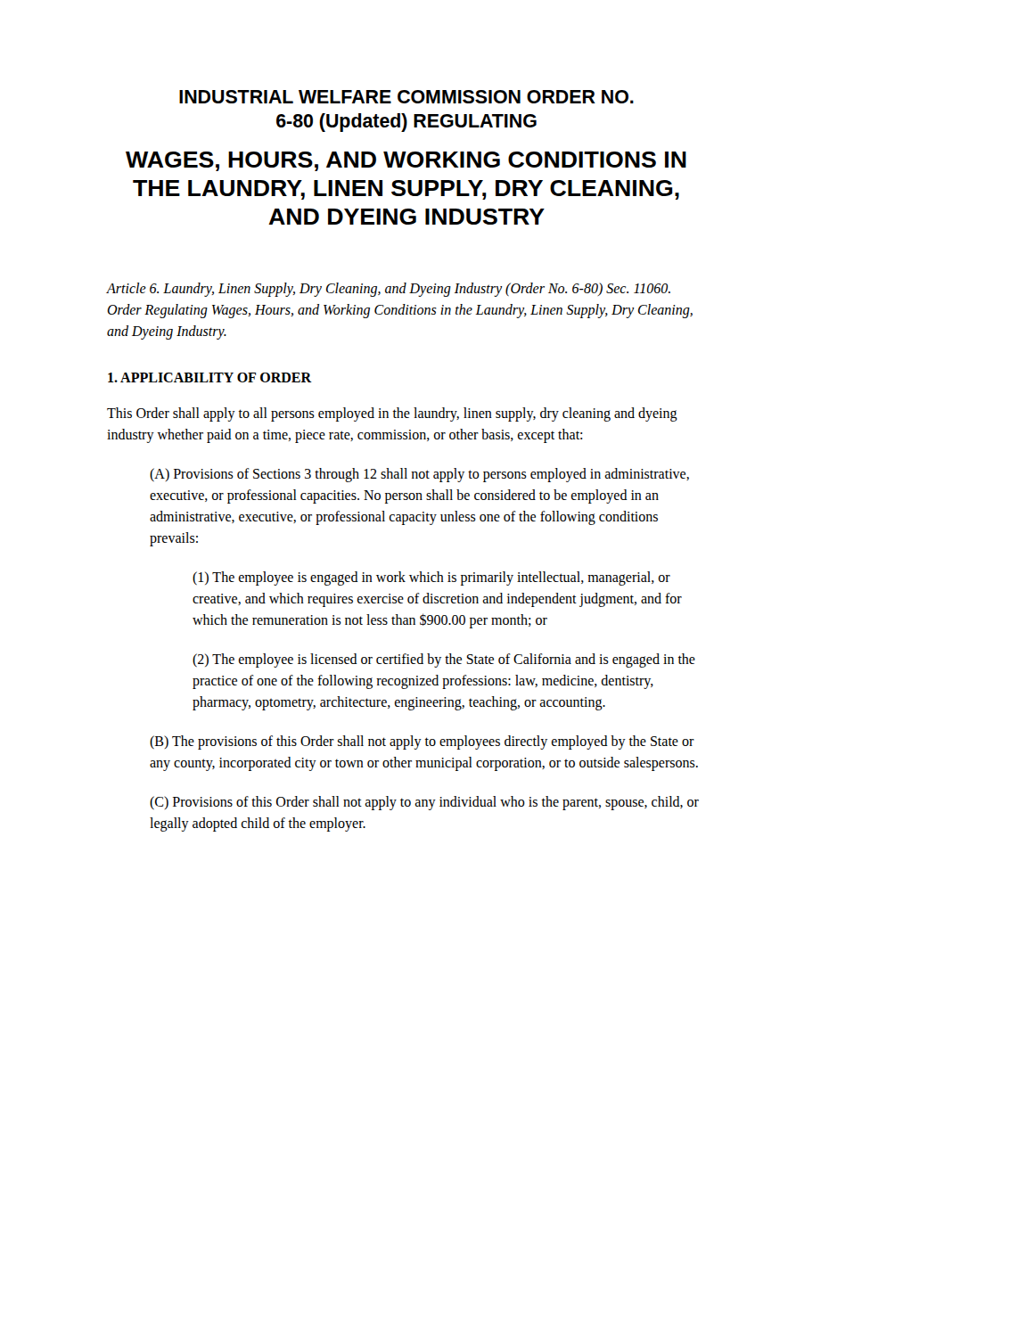INDUSTRIAL WELFARE COMMISSION ORDER NO.
6-80 (Updated) REGULATING
WAGES, HOURS, AND WORKING CONDITIONS IN
THE LAUNDRY, LINEN SUPPLY, DRY CLEANING, AND DYEING INDUSTRY
Article 6. Laundry, Linen Supply, Dry Cleaning, and Dyeing Industry (Order No. 6-80) Sec. 11060. Order Regulating Wages, Hours, and Working Conditions in the Laundry, Linen Supply, Dry Cleaning, and Dyeing Industry.
1. APPLICABILITY OF ORDER
This Order shall apply to all persons employed in the laundry, linen supply, dry cleaning and dyeing industry whether paid on a time, piece rate, commission, or other basis, except that:
(A) Provisions of Sections 3 through 12 shall not apply to persons employed in administrative, executive, or professional capacities. No person shall be considered to be employed in an administrative, executive, or professional capacity unless one of the following conditions prevails:
(1) The employee is engaged in work which is primarily intellectual, managerial, or creative, and which requires exercise of discretion and independent judgment, and for which the remuneration is not less than $900.00 per month; or
(2) The employee is licensed or certified by the State of California and is engaged in the practice of one of the following recognized professions: law, medicine, dentistry, pharmacy, optometry, architecture, engineering, teaching, or accounting.
(B) The provisions of this Order shall not apply to employees directly employed by the State or any county, incorporated city or town or other municipal corporation, or to outside salespersons.
(C) Provisions of this Order shall not apply to any individual who is the parent, spouse, child, or legally adopted child of the employer.